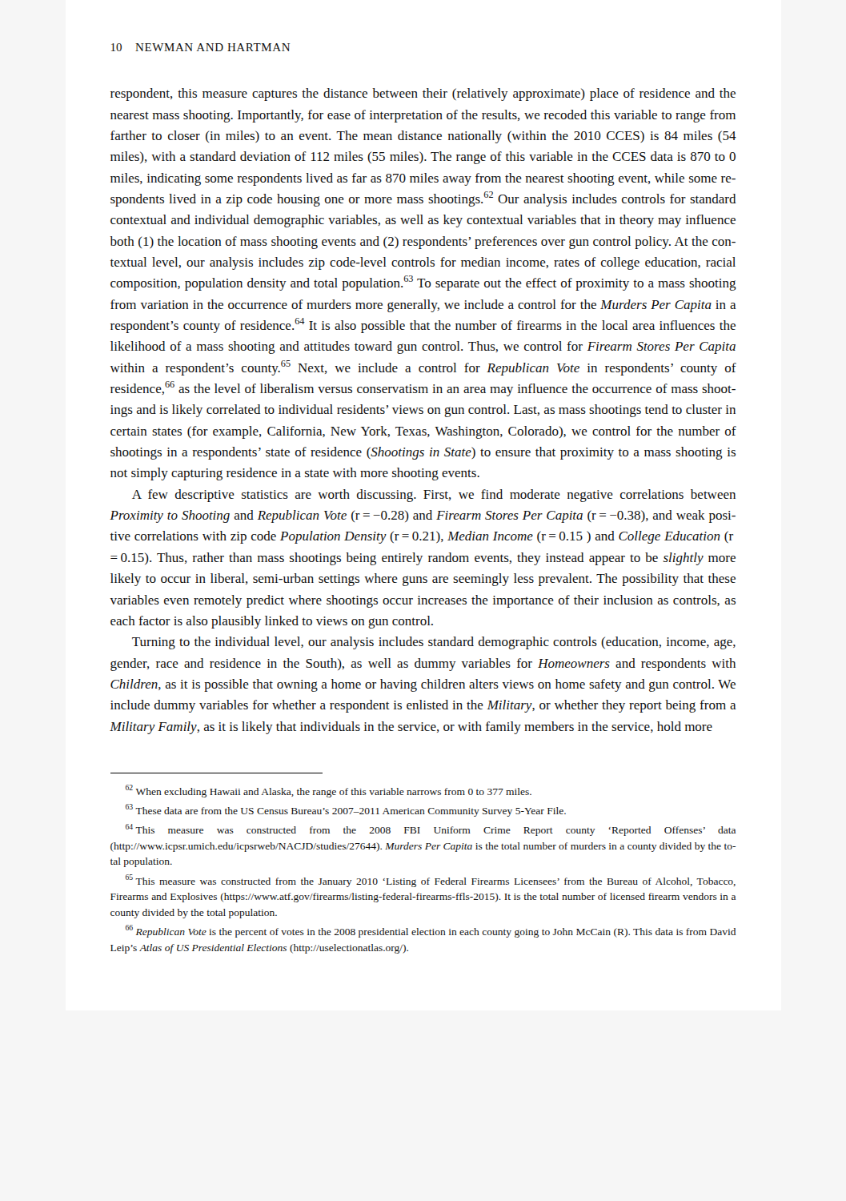10 NEWMAN AND HARTMAN
respondent, this measure captures the distance between their (relatively approximate) place of residence and the nearest mass shooting. Importantly, for ease of interpretation of the results, we recoded this variable to range from farther to closer (in miles) to an event. The mean distance nationally (within the 2010 CCES) is 84 miles (54 miles), with a standard deviation of 112 miles (55 miles). The range of this variable in the CCES data is 870 to 0 miles, indicating some respondents lived as far as 870 miles away from the nearest shooting event, while some respondents lived in a zip code housing one or more mass shootings.62 Our analysis includes controls for standard contextual and individual demographic variables, as well as key contextual variables that in theory may influence both (1) the location of mass shooting events and (2) respondents’ preferences over gun control policy. At the contextual level, our analysis includes zip code-level controls for median income, rates of college education, racial composition, population density and total population.63 To separate out the effect of proximity to a mass shooting from variation in the occurrence of murders more generally, we include a control for the Murders Per Capita in a respondent’s county of residence.64 It is also possible that the number of firearms in the local area influences the likelihood of a mass shooting and attitudes toward gun control. Thus, we control for Firearm Stores Per Capita within a respondent’s county.65 Next, we include a control for Republican Vote in respondents’ county of residence,66 as the level of liberalism versus conservatism in an area may influence the occurrence of mass shootings and is likely correlated to individual residents’ views on gun control. Last, as mass shootings tend to cluster in certain states (for example, California, New York, Texas, Washington, Colorado), we control for the number of shootings in a respondents’ state of residence (Shootings in State) to ensure that proximity to a mass shooting is not simply capturing residence in a state with more shooting events.
A few descriptive statistics are worth discussing. First, we find moderate negative correlations between Proximity to Shooting and Republican Vote (r = −0.28) and Firearm Stores Per Capita (r = −0.38), and weak positive correlations with zip code Population Density (r = 0.21), Median Income (r = 0.15 ) and College Education (r = 0.15). Thus, rather than mass shootings being entirely random events, they instead appear to be slightly more likely to occur in liberal, semi-urban settings where guns are seemingly less prevalent. The possibility that these variables even remotely predict where shootings occur increases the importance of their inclusion as controls, as each factor is also plausibly linked to views on gun control.
Turning to the individual level, our analysis includes standard demographic controls (education, income, age, gender, race and residence in the South), as well as dummy variables for Homeowners and respondents with Children, as it is possible that owning a home or having children alters views on home safety and gun control. We include dummy variables for whether a respondent is enlisted in the Military, or whether they report being from a Military Family, as it is likely that individuals in the service, or with family members in the service, hold more
62When excluding Hawaii and Alaska, the range of this variable narrows from 0 to 377 miles.
63These data are from the US Census Bureau’s 2007–2011 American Community Survey 5-Year File.
64This measure was constructed from the 2008 FBI Uniform Crime Report county ‘Reported Offenses’ data (http://www.icpsr.umich.edu/icpsrweb/NACJD/studies/27644). Murders Per Capita is the total number of murders in a county divided by the total population.
65This measure was constructed from the January 2010 ‘Listing of Federal Firearms Licensees’ from the Bureau of Alcohol, Tobacco, Firearms and Explosives (https://www.atf.gov/firearms/listing-federal-firearms-ffls-2015). It is the total number of licensed firearm vendors in a county divided by the total population.
66Republican Vote is the percent of votes in the 2008 presidential election in each county going to John McCain (R). This data is from David Leip’s Atlas of US Presidential Elections (http://uselectionatlas.org/).